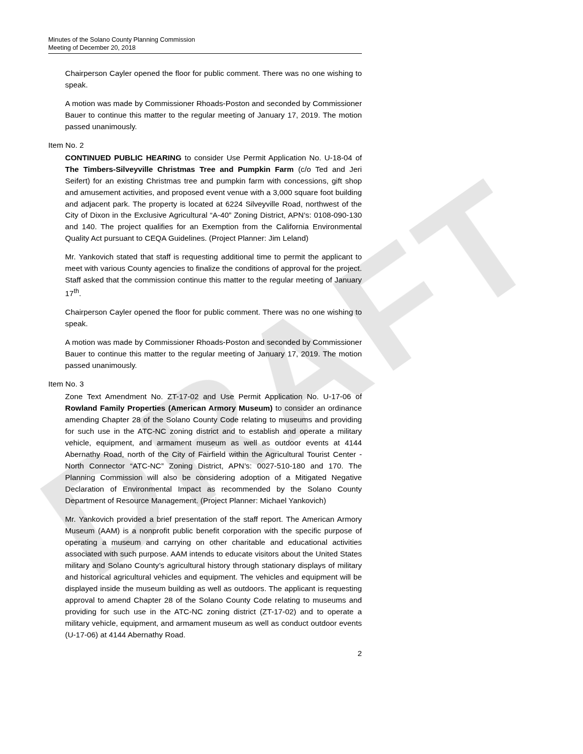DRAFT
Minutes of the Solano County Planning Commission
Meeting of December 20, 2018
Chairperson Cayler opened the floor for public comment. There was no one wishing to speak.
A motion was made by Commissioner Rhoads-Poston and seconded by Commissioner Bauer to continue this matter to the regular meeting of January 17, 2019. The motion passed unanimously.
Item No. 2
CONTINUED PUBLIC HEARING to consider Use Permit Application No. U-18-04 of The Timbers-Silveyville Christmas Tree and Pumpkin Farm (c/o Ted and Jeri Seifert) for an existing Christmas tree and pumpkin farm with concessions, gift shop and amusement activities, and proposed event venue with a 3,000 square foot building and adjacent park. The property is located at 6224 Silveyville Road, northwest of the City of Dixon in the Exclusive Agricultural “A-40” Zoning District, APN’s: 0108-090-130 and 140. The project qualifies for an Exemption from the California Environmental Quality Act pursuant to CEQA Guidelines. (Project Planner: Jim Leland)
Mr. Yankovich stated that staff is requesting additional time to permit the applicant to meet with various County agencies to finalize the conditions of approval for the project. Staff asked that the commission continue this matter to the regular meeting of January 17th.
Chairperson Cayler opened the floor for public comment. There was no one wishing to speak.
A motion was made by Commissioner Rhoads-Poston and seconded by Commissioner Bauer to continue this matter to the regular meeting of January 17, 2019. The motion passed unanimously.
Item No. 3
Zone Text Amendment No. ZT-17-02 and Use Permit Application No. U-17-06 of Rowland Family Properties (American Armory Museum) to consider an ordinance amending Chapter 28 of the Solano County Code relating to museums and providing for such use in the ATC-NC zoning district and to establish and operate a military vehicle, equipment, and armament museum as well as outdoor events at 4144 Abernathy Road, north of the City of Fairfield within the Agricultural Tourist Center - North Connector “ATC-NC” Zoning District, APN’s: 0027-510-180 and 170. The Planning Commission will also be considering adoption of a Mitigated Negative Declaration of Environmental Impact as recommended by the Solano County Department of Resource Management. (Project Planner: Michael Yankovich)
Mr. Yankovich provided a brief presentation of the staff report. The American Armory Museum (AAM) is a nonprofit public benefit corporation with the specific purpose of operating a museum and carrying on other charitable and educational activities associated with such purpose. AAM intends to educate visitors about the United States military and Solano County’s agricultural history through stationary displays of military and historical agricultural vehicles and equipment. The vehicles and equipment will be displayed inside the museum building as well as outdoors. The applicant is requesting approval to amend Chapter 28 of the Solano County Code relating to museums and providing for such use in the ATC-NC zoning district (ZT-17-02) and to operate a military vehicle, equipment, and armament museum as well as conduct outdoor events (U-17-06) at 4144 Abernathy Road.
2